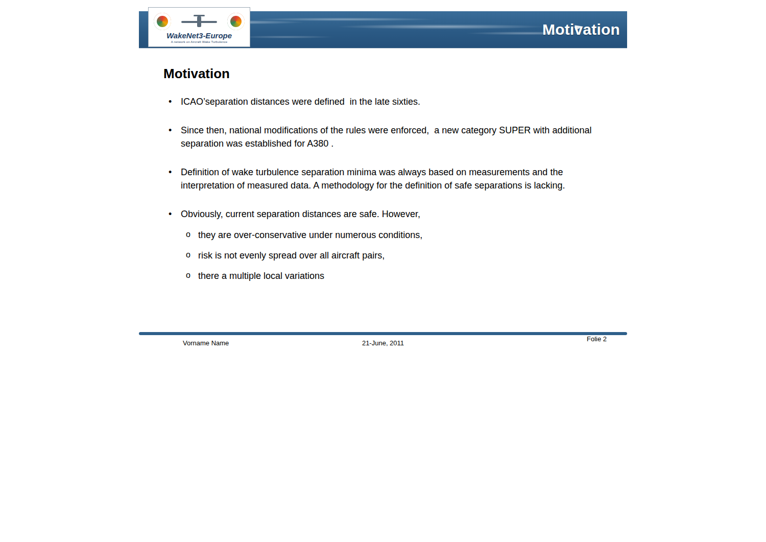Motivation
WakeNet3-Europe
A network on Aircraft Wake Turbulence
Motivation
ICAO’separation distances were defined in the late sixties.
Since then, national modifications of the rules were enforced, a new category SUPER with additional separation was established for A380 .
Definition of wake turbulence separation minima was always based on measurements and the interpretation of measured data. A methodology for the definition of safe separations is lacking.
Obviously, current separation distances are safe. However,
they are over-conservative under numerous conditions,
risk is not evenly spread over all aircraft pairs,
there a multiple local variations
Vorname Name
21-June, 2011
Folie 2